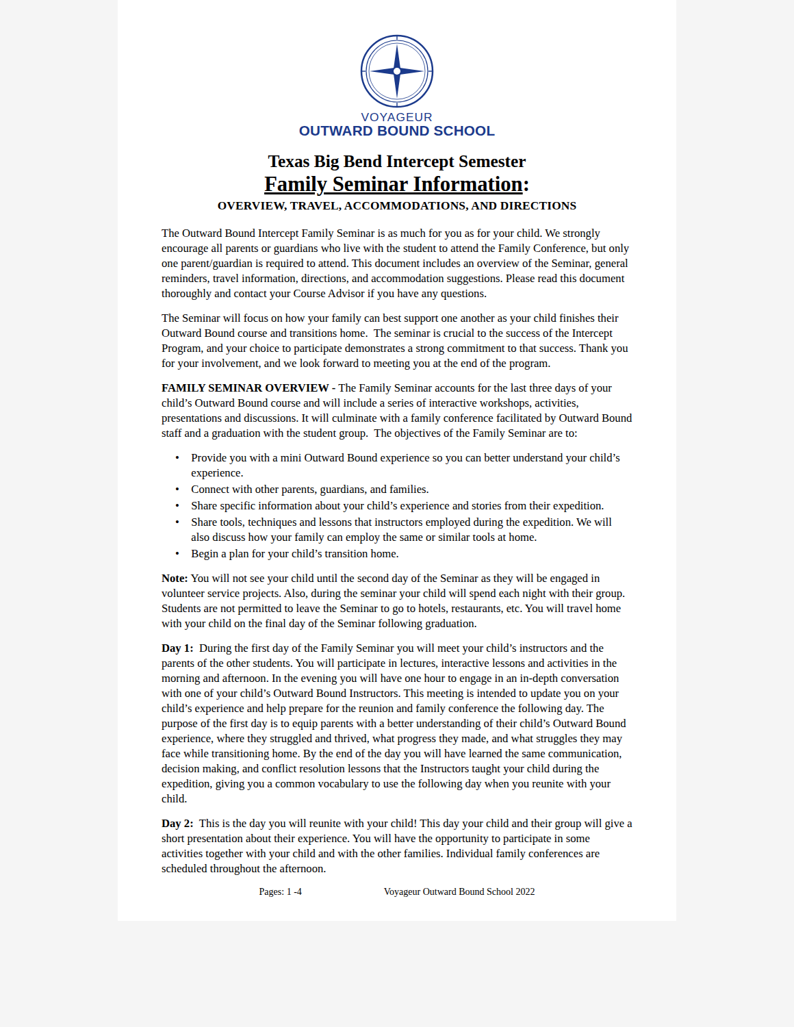VOYAGEUR
OUTWARD BOUND SCHOOL
Texas Big Bend Intercept Semester
Family Seminar Information:
OVERVIEW, TRAVEL, ACCOMMODATIONS, AND DIRECTIONS
The Outward Bound Intercept Family Seminar is as much for you as for your child. We strongly encourage all parents or guardians who live with the student to attend the Family Conference, but only one parent/guardian is required to attend. This document includes an overview of the Seminar, general reminders, travel information, directions, and accommodation suggestions. Please read this document thoroughly and contact your Course Advisor if you have any questions.
The Seminar will focus on how your family can best support one another as your child finishes their Outward Bound course and transitions home. The seminar is crucial to the success of the Intercept Program, and your choice to participate demonstrates a strong commitment to that success. Thank you for your involvement, and we look forward to meeting you at the end of the program.
FAMILY SEMINAR OVERVIEW - The Family Seminar accounts for the last three days of your child’s Outward Bound course and will include a series of interactive workshops, activities, presentations and discussions. It will culminate with a family conference facilitated by Outward Bound staff and a graduation with the student group. The objectives of the Family Seminar are to:
Provide you with a mini Outward Bound experience so you can better understand your child’s experience.
Connect with other parents, guardians, and families.
Share specific information about your child’s experience and stories from their expedition.
Share tools, techniques and lessons that instructors employed during the expedition. We will also discuss how your family can employ the same or similar tools at home.
Begin a plan for your child’s transition home.
Note: You will not see your child until the second day of the Seminar as they will be engaged in volunteer service projects. Also, during the seminar your child will spend each night with their group. Students are not permitted to leave the Seminar to go to hotels, restaurants, etc. You will travel home with your child on the final day of the Seminar following graduation.
Day 1: During the first day of the Family Seminar you will meet your child’s instructors and the parents of the other students. You will participate in lectures, interactive lessons and activities in the morning and afternoon. In the evening you will have one hour to engage in an in-depth conversation with one of your child’s Outward Bound Instructors. This meeting is intended to update you on your child’s experience and help prepare for the reunion and family conference the following day. The purpose of the first day is to equip parents with a better understanding of their child’s Outward Bound experience, where they struggled and thrived, what progress they made, and what struggles they may face while transitioning home. By the end of the day you will have learned the same communication, decision making, and conflict resolution lessons that the Instructors taught your child during the expedition, giving you a common vocabulary to use the following day when you reunite with your child.
Day 2: This is the day you will reunite with your child! This day your child and their group will give a short presentation about their experience. You will have the opportunity to participate in some activities together with your child and with the other families. Individual family conferences are scheduled throughout the afternoon.
Pages: 1 -4 Voyageur Outward Bound School 2022